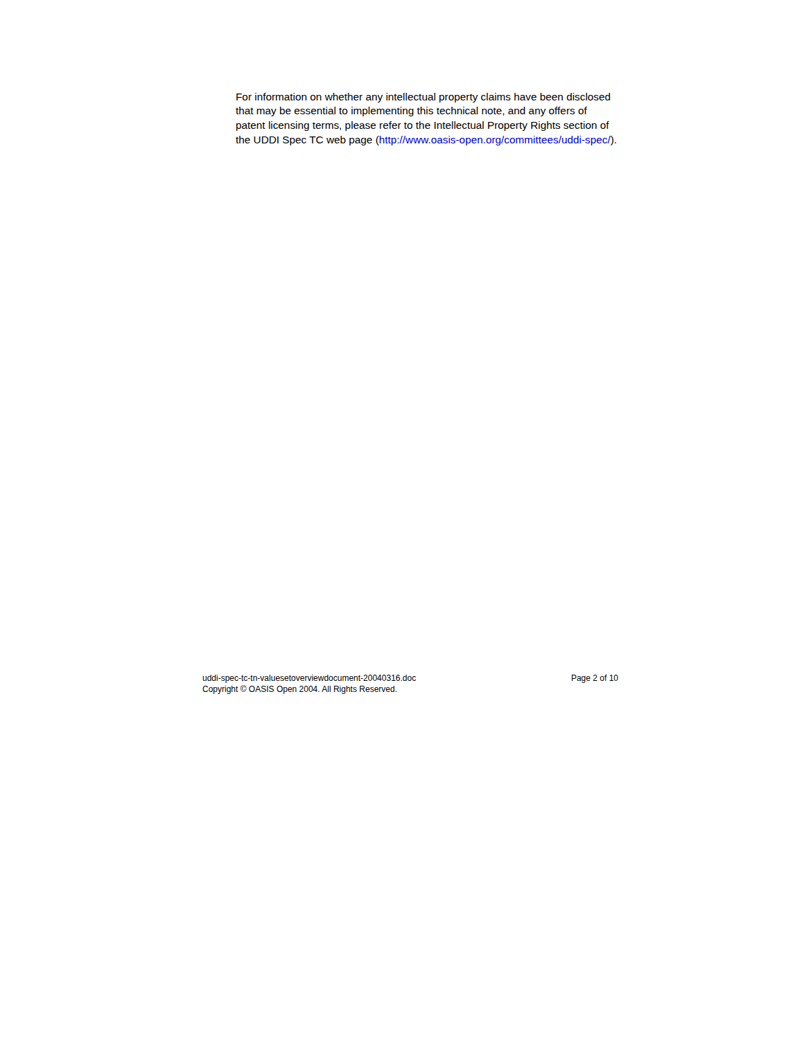For information on whether any intellectual property claims have been disclosed that may be essential to implementing this technical note, and any offers of patent licensing terms, please refer to the Intellectual Property Rights section of the UDDI Spec TC web page (http://www.oasis-open.org/committees/uddi-spec/).
uddi-spec-tc-tn-valuesetoverviewdocument-20040316.doc
Copyright © OASIS Open 2004. All Rights Reserved.
Page 2 of 10